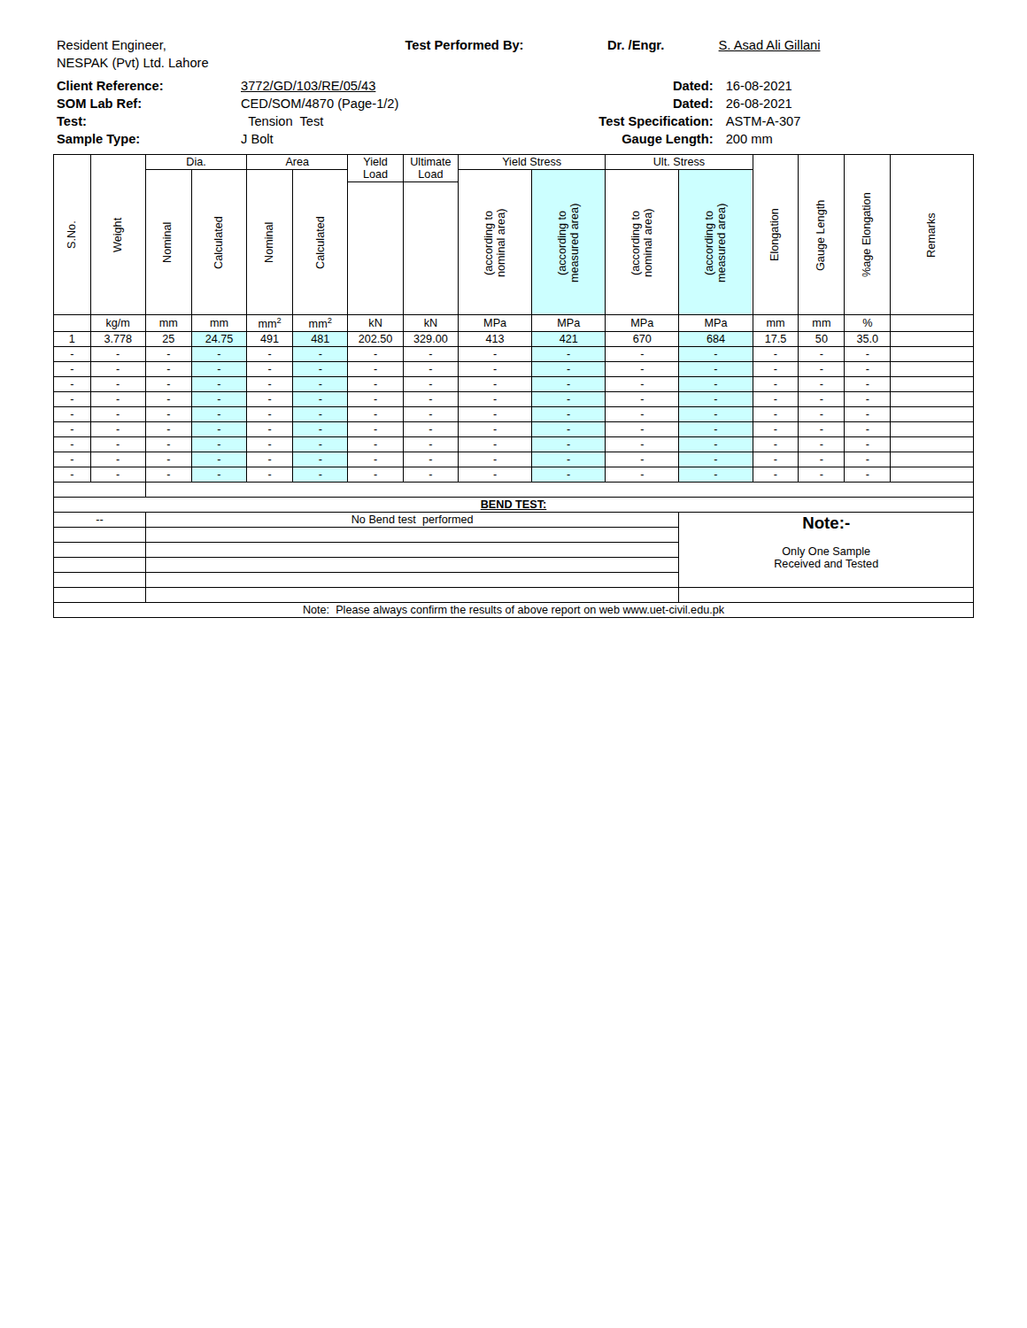| Resident Engineer, | Test Performed By: | Dr. /Engr. | S. Asad Ali Gillani |
| NESPAK (Pvt) Ltd. Lahore | | | |
| Client Reference: | 3772/GD/103/RE/05/43 | Dated: | 16-08-2021 |
| SOM Lab Ref: | CED/SOM/4870 (Page-1/2) | Dated: | 26-08-2021 |
| Test: | Tension Test | Test Specification: | ASTM-A-307 |
| Sample Type: | J Bolt | Gauge Length: | 200 mm |
| S.No. | Weight | Dia. | Area | Yield Load | Ultimate Load | Yield Stress | Ult. Stress | Elongation | Gauge Length | %age Elongation | Remarks |
| Nominal | Calculated | Nominal | Calculated | (according to nominal area) | (according to measured area) | (according to nominal area) | (according to measured area) |
| | kg/m | mm | mm | mm 2 | mm 2 | kN | kN | MPa | MPa | MPa | MPa | mm | mm | % | |
| 1 | 3.778 | 25 | 24.75 | 491 | 481 | 202.50 | 329.00 | 413 | 421 | 670 | 684 | 17.5 | 50 | 35.0 | |
| - | - | - | - | - | - | - | - | - | - | - | - | - | - | - | |
| - | - | - | - | - | - | - | - | - | - | - | - | - | - | - | |
| - | - | - | - | - | - | - | - | - | - | - | - | - | - | - | |
| - | - | - | - | - | - | - | - | - | - | - | - | - | - | - | |
| - | - | - | - | - | - | - | - | - | - | - | - | - | - | - | |
| - | - | - | - | - | - | - | - | - | - | - | - | - | - | - | |
| - | - | - | - | - | - | - | - | - | - | - | - | - | - | - | |
| - | - | - | - | - | - | - | - | - | - | - | - | - | - | - | |
| - | - | - | - | - | - | - | - | - | - | - | - | - | - | - | |
| BEND TEST: |
| -- | No Bend test performed | Note:- Only One Sample Received and Tested |
| Note: Please always confirm the results of above report on web www.uet-civil.edu.pk |